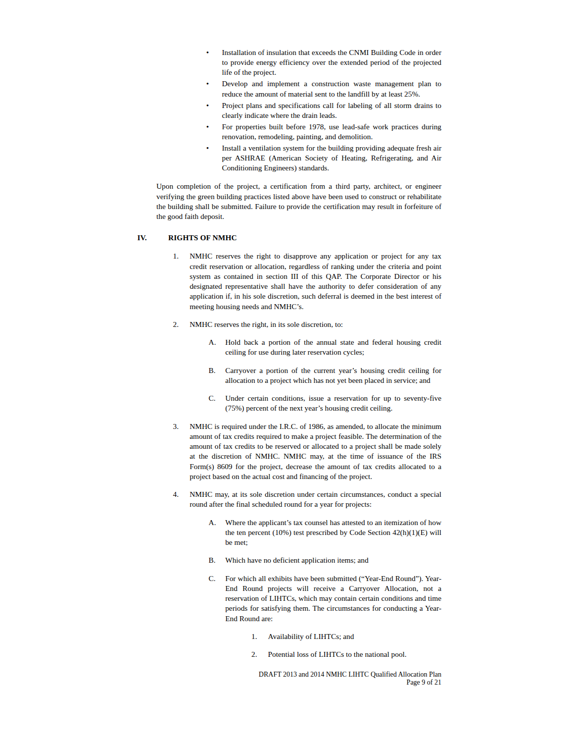Installation of insulation that exceeds the CNMI Building Code in order to provide energy efficiency over the extended period of the projected life of the project.
Develop and implement a construction waste management plan to reduce the amount of material sent to the landfill by at least 25%.
Project plans and specifications call for labeling of all storm drains to clearly indicate where the drain leads.
For properties built before 1978, use lead-safe work practices during renovation, remodeling, painting, and demolition.
Install a ventilation system for the building providing adequate fresh air per ASHRAE (American Society of Heating, Refrigerating, and Air Conditioning Engineers) standards.
Upon completion of the project, a certification from a third party, architect, or engineer verifying the green building practices listed above have been used to construct or rehabilitate the building shall be submitted. Failure to provide the certification may result in forfeiture of the good faith deposit.
IV. RIGHTS OF NMHC
NMHC reserves the right to disapprove any application or project for any tax credit reservation or allocation, regardless of ranking under the criteria and point system as contained in section III of this QAP. The Corporate Director or his designated representative shall have the authority to defer consideration of any application if, in his sole discretion, such deferral is deemed in the best interest of meeting housing needs and NMHC’s.
NMHC reserves the right, in its sole discretion, to:
Hold back a portion of the annual state and federal housing credit ceiling for use during later reservation cycles;
Carryover a portion of the current year’s housing credit ceiling for allocation to a project which has not yet been placed in service; and
Under certain conditions, issue a reservation for up to seventy-five (75%) percent of the next year’s housing credit ceiling.
NMHC is required under the I.R.C. of 1986, as amended, to allocate the minimum amount of tax credits required to make a project feasible. The determination of the amount of tax credits to be reserved or allocated to a project shall be made solely at the discretion of NMHC. NMHC may, at the time of issuance of the IRS Form(s) 8609 for the project, decrease the amount of tax credits allocated to a project based on the actual cost and financing of the project.
NMHC may, at its sole discretion under certain circumstances, conduct a special round after the final scheduled round for a year for projects:
Where the applicant’s tax counsel has attested to an itemization of how the ten percent (10%) test prescribed by Code Section 42(h)(1)(E) will be met;
Which have no deficient application items; and
For which all exhibits have been submitted (“Year-End Round”). Year-End Round projects will receive a Carryover Allocation, not a reservation of LIHTCs, which may contain certain conditions and time periods for satisfying them. The circumstances for conducting a Year-End Round are:
Availability of LIHTCs; and
Potential loss of LIHTCs to the national pool.
DRAFT 2013 and 2014 NMHC LIHTC Qualified Allocation Plan Page 9 of 21